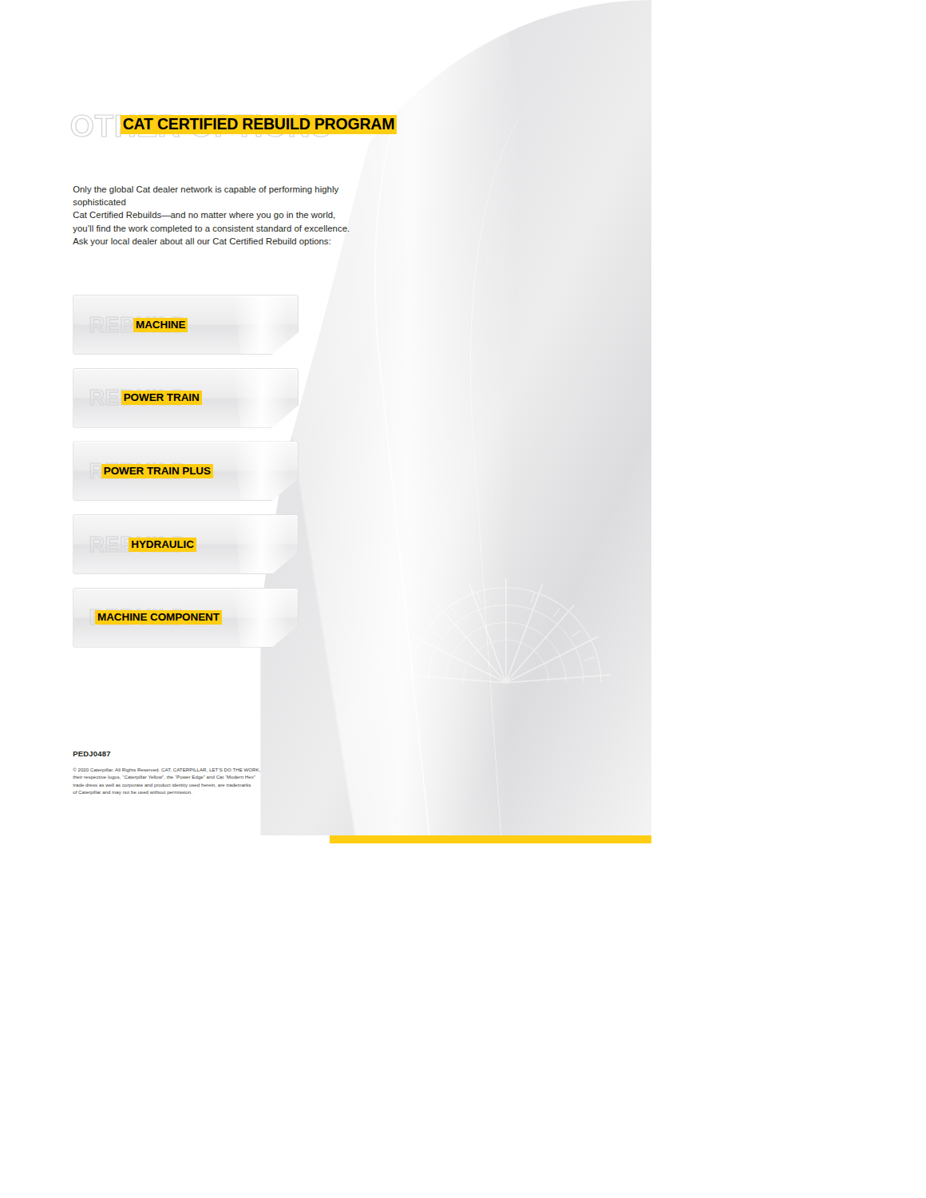OTHER OPTIONS
CAT CERTIFIED REBUILD PROGRAM
Only the global Cat dealer network is capable of performing highly sophisticated
Cat Certified Rebuilds—and no matter where you go in the world,
you’ll find the work completed to a consistent standard of excellence.
Ask your local dealer about all our Cat Certified Rebuild options:
REBUILD MACHINE
REBUILD POWER TRAIN
REBUILD POWER TRAIN PLUS
REBUILD HYDRAULIC
REBUILD MACHINE COMPONENT
PEDJ0487
© 2020 Caterpillar. All Rights Reserved. CAT, CATERPILLAR, LET’S DO THE WORK,
their respective logos, “Caterpillar Yellow”, the “Power Edge” and Cat “Modern Hex”
trade dress as well as corporate and product identity used herein, are trademarks
of Caterpillar and may not be used without permission.